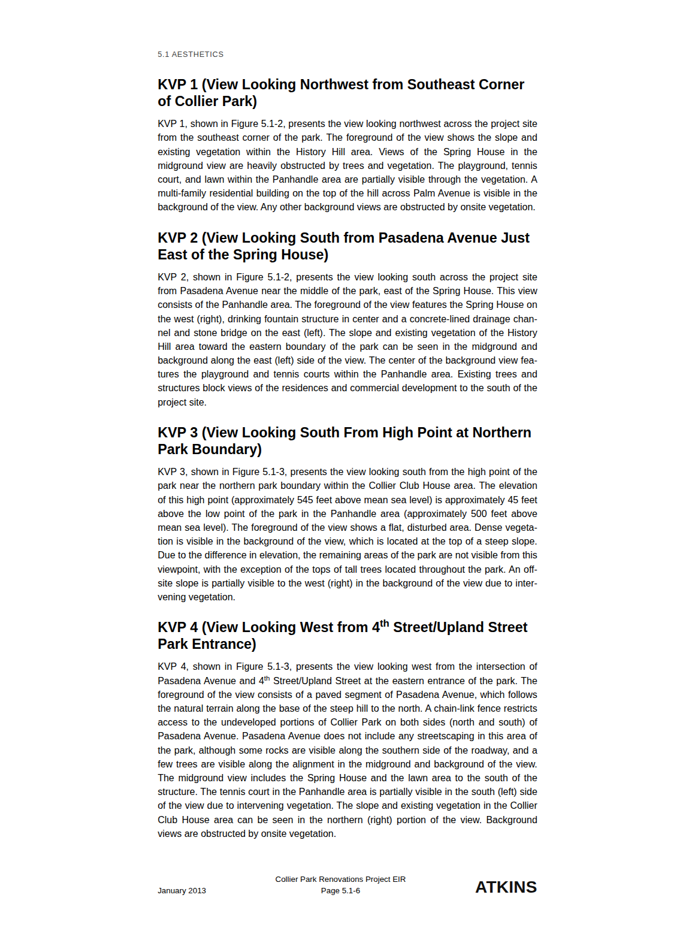5.1 Aesthetics
KVP 1 (View Looking Northwest from Southeast Corner of Collier Park)
KVP 1, shown in Figure 5.1-2, presents the view looking northwest across the project site from the southeast corner of the park. The foreground of the view shows the slope and existing vegetation within the History Hill area. Views of the Spring House in the midground view are heavily obstructed by trees and vegetation. The playground, tennis court, and lawn within the Panhandle area are partially visible through the vegetation. A multi-family residential building on the top of the hill across Palm Avenue is visible in the background of the view. Any other background views are obstructed by onsite vegetation.
KVP 2 (View Looking South from Pasadena Avenue Just East of the Spring House)
KVP 2, shown in Figure 5.1-2, presents the view looking south across the project site from Pasadena Avenue near the middle of the park, east of the Spring House. This view consists of the Panhandle area. The foreground of the view features the Spring House on the west (right), drinking fountain structure in center and a concrete-lined drainage channel and stone bridge on the east (left). The slope and existing vegetation of the History Hill area toward the eastern boundary of the park can be seen in the midground and background along the east (left) side of the view. The center of the background view features the playground and tennis courts within the Panhandle area. Existing trees and structures block views of the residences and commercial development to the south of the project site.
KVP 3 (View Looking South From High Point at Northern Park Boundary)
KVP 3, shown in Figure 5.1-3, presents the view looking south from the high point of the park near the northern park boundary within the Collier Club House area. The elevation of this high point (approximately 545 feet above mean sea level) is approximately 45 feet above the low point of the park in the Panhandle area (approximately 500 feet above mean sea level). The foreground of the view shows a flat, disturbed area. Dense vegetation is visible in the background of the view, which is located at the top of a steep slope. Due to the difference in elevation, the remaining areas of the park are not visible from this viewpoint, with the exception of the tops of tall trees located throughout the park. An offsite slope is partially visible to the west (right) in the background of the view due to intervening vegetation.
KVP 4 (View Looking West from 4th Street/Upland Street Park Entrance)
KVP 4, shown in Figure 5.1-3, presents the view looking west from the intersection of Pasadena Avenue and 4th Street/Upland Street at the eastern entrance of the park. The foreground of the view consists of a paved segment of Pasadena Avenue, which follows the natural terrain along the base of the steep hill to the north. A chain-link fence restricts access to the undeveloped portions of Collier Park on both sides (north and south) of Pasadena Avenue. Pasadena Avenue does not include any streetscaping in this area of the park, although some rocks are visible along the southern side of the roadway, and a few trees are visible along the alignment in the midground and background of the view. The midground view includes the Spring House and the lawn area to the south of the structure. The tennis court in the Panhandle area is partially visible in the south (left) side of the view due to intervening vegetation. The slope and existing vegetation in the Collier Club House area can be seen in the northern (right) portion of the view. Background views are obstructed by onsite vegetation.
January 2013
Collier Park Renovations Project EIR Page 5.1-6
ATKINS